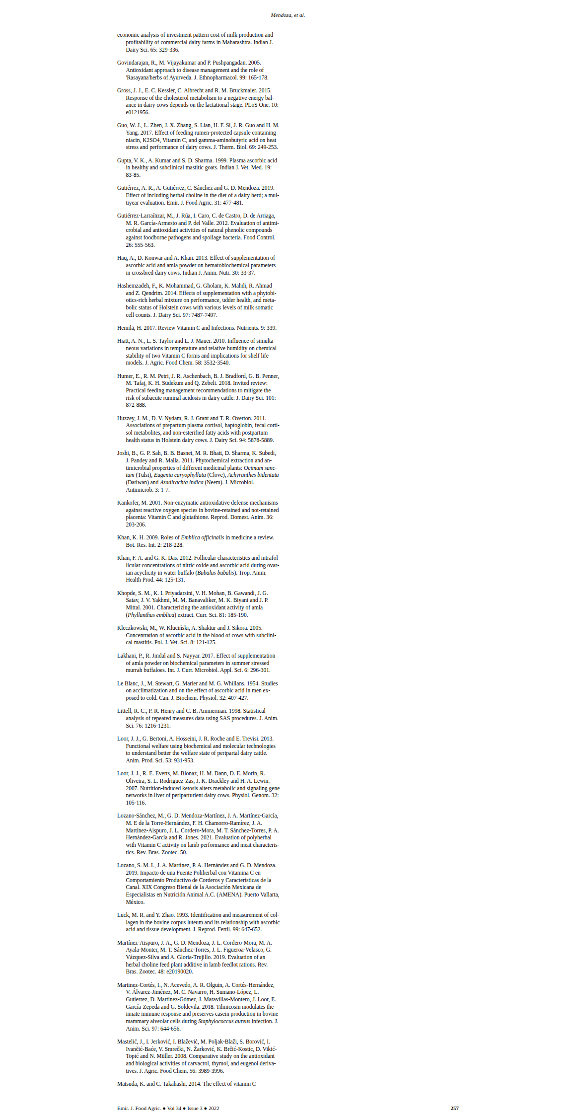Mendoza, et al.
economic analysis of investment pattern cost of milk production and profitability of commercial dairy farms in Maharashtra. Indian J. Dairy Sci. 65: 329-336.
Govindarajan, R., M. Vijayakumar and P. Pushpangadan. 2005. Antioxidant approach to disease management and the role of 'Rasayana'herbs of Ayurveda. J. Ethnopharmacol. 99: 165-178.
Gross, J. J., E. C. Kessler, C. Albrecht and R. M. Bruckmaier. 2015. Response of the cholesterol metabolism to a negative energy balance in dairy cows depends on the lactational stage. PLoS One. 10: e0121956.
Guo, W. J., L. Zhen, J. X. Zhang, S. Lian, H. F. Si, J. R. Guo and H. M. Yang. 2017. Effect of feeding rumen-protected capsule containing niacin, K2SO4, Vitamin C, and gamma-aminobutyric acid on heat stress and performance of dairy cows. J. Therm. Biol. 69: 249-253.
Gupta, V. K., A. Kumar and S. D. Sharma. 1999. Plasma ascorbic acid in healthy and subclinical mastitic goats. Indian J. Vet. Med. 19: 83-85.
Gutiérrez, A. R., A. Gutiérrez, C. Sánchez and G. D. Mendoza. 2019. Effect of including herbal choline in the diet of a dairy herd; a multiyear evaluation. Emir. J. Food Agric. 31: 477-481.
Gutiérrez-Larraínzar, M., J. Rúa, I. Caro, C. de Castro, D. de Arriaga, M. R. García-Armesto and P. del Valle. 2012. Evaluation of antimicrobial and antioxidant activities of natural phenolic compounds against foodborne pathogens and spoilage bacteria. Food Control. 26: 555-563.
Haq, A., D. Konwar and A. Khan. 2013. Effect of supplementation of ascorbic acid and amla powder on hematobiochemical parameters in crossbred dairy cows. Indian J. Anim. Nutr. 30: 33-37.
Hashemzadeh, F., K. Mohammad, G. Gholam, K. Mahdi, R. Ahmad and Z. Qendrim. 2014. Effects of supplementation with a phytobiotics-rich herbal mixture on performance, udder health, and metabolic status of Holstein cows with various levels of milk somatic cell counts. J. Dairy Sci. 97: 7487-7497.
Hemilä, H. 2017. Review Vitamin C and Infections. Nutrients. 9: 339.
Hiatt, A. N., L. S. Taylor and L. J. Mauer. 2010. Influence of simultaneous variations in temperature and relative humidity on chemical stability of two Vitamin C forms and implications for shelf life models. J. Agric. Food Chem. 58: 3532-3540.
Humer, E., R. M. Petri, J. R. Aschenbach, B. J. Bradford, G. B. Penner, M. Tafaj, K. H. Südekum and Q. Zebeli. 2018. Invited review: Practical feeding management recommendations to mitigate the risk of subacute ruminal acidosis in dairy cattle. J. Dairy Sci. 101: 872-888.
Huzzey, J. M., D. V. Nydam, R. J. Grant and T. R. Overton. 2011. Associations of prepartum plasma cortisol, haptoglobin, fecal cortisol metabolites, and non-esterified fatty acids with postpartum health status in Holstein dairy cows. J. Dairy Sci. 94: 5878-5889.
Joshi, B., G. P. Sah, B. B. Basnet, M. R. Bhatt, D. Sharma, K. Subedi, J. Pandey and R. Malla. 2011. Phytochemical extraction and antimicrobial properties of different medicinal plants: Ocimum sanctum (Tulsi), Eugenia caryophyllata (Clove), Achyranthes bidentata (Datiwan) and Azadirachta indica (Neem). J. Microbiol. Antimicrob. 3: 1-7.
Kankofer, M. 2001. Non-enzymatic antioxidative defense mechanisms against reactive oxygen species in bovine-retained and not-retained placenta: Vitamin C and glutathione. Reprod. Domest. Anim. 36: 203-206.
Khan, K. H. 2009. Roles of Emblica officinalis in medicine a review. Bot. Res. Int. 2: 218-228.
Khan, F. A. and G. K. Das. 2012. Follicular characteristics and intrafollicular concentrations of nitric oxide and ascorbic acid during ovarian acyclicity in water buffalo (Bubalus bubalis). Trop. Anim. Health Prod. 44: 125-131.
Khopde, S. M., K. I. Priyadarsini, V. H. Mohan, B. Gawandi, J. G. Satav, J. V. Yakhmi, M. M. Banavaliker, M. K. Biyani and J. P. Mittal. 2001. Characterizing the antioxidant activity of amla (Phyllanthus emblica) extract. Curr. Sci. 81: 185-190.
Kleczkowski, M., W. Kluciński, A. Shaktur and J. Sikora. 2005. Concentration of ascorbic acid in the blood of cows with subclinical mastitis. Pol. J. Vet. Sci. 8: 121-125.
Lakhani, P., R. Jindal and S. Nayyar. 2017. Effect of supplementation of amla powder on biochemical parameters in summer stressed murrah buffaloes. Int. J. Curr. Microbiol. Appl. Sci. 6: 296-301.
Le Blanc, J., M. Stewart, G. Marier and M. G. Whillans. 1954. Studies on acclimatization and on the effect of ascorbic acid in men exposed to cold. Can. J. Biochem. Physiol. 32: 407-427.
Littell, R. C., P. R. Henry and C. B. Ammerman. 1998. Statistical analysis of repeated measures data using SAS procedures. J. Anim. Sci. 76: 1216-1231.
Loor, J. J., G. Bertoni, A. Hosseini, J. R. Roche and E. Trevisi. 2013. Functional welfare using biochemical and molecular technologies to understand better the welfare state of peripartal dairy cattle. Anim. Prod. Sci. 53: 931-953.
Loor, J. J., R. E. Everts, M. Bionaz, H. M. Dann, D. E. Morin, R. Oliveira, S. L. Rodriguez-Zas, J. K. Drackley and H. A. Lewin. 2007. Nutrition-induced ketosis alters metabolic and signaling gene networks in liver of periparturient dairy cows. Physiol. Genom. 32: 105-116.
Lozano-Sánchez, M., G. D. Mendoza-Martínez, J. A. Martínez-García, M. E de la Torre-Hernández, F. H. Chamorro-Ramírez, J. A. Martínez-Aispuro, J. L. Cordero-Mora, M. T. Sánchez-Torres, P. A. Hernández-García and R. Jones. 2021. Evaluation of polyherbal with Vitamin C activity on lamb performance and meat characteristics. Rev. Bras. Zootec. 50.
Lozano, S. M. I., J. A. Martínez, P. A. Hernández and G. D. Mendoza. 2019. Impacto de una Fuente Poliherbal con Vitamina C en Comportamiento Productivo de Corderos y Características de la Canal. XIX Congreso Bienal de la Asociación Mexicana de Especialistas en Nutrición Animal A.C. (AMENA). Puerto Vallarta, México.
Luck, M. R. and Y. Zhao. 1993. Identification and measurement of collagen in the bovine corpus luteum and its relationship with ascorbic acid and tissue development. J. Reprod. Fertil. 99: 647-652.
Martínez-Aispuro, J. A., G. D. Mendoza, J. L. Cordero-Mora, M. A. Ayala-Monter, M. T. Sánchez-Torres, J. L. Figueroa-Velasco, G. Vázquez-Silva and A. Gloria-Trujillo. 2019. Evaluation of an herbal choline feed plant additive in lamb feedlot rations. Rev. Bras. Zootec. 48: e20190020.
Martinez-Cortés, I., N. Acevedo, A. R. Olguin, A. Cortés-Hernández, V. Álvarez-Jiménez, M. C. Navarro, H. Sumano-López, L. Gutierrez, D. Martínez-Gómez, J. Maravillas-Montero, J. Loor, E. García-Zepeda and G. Soldevila. 2018. Tilmicosin modulates the innate immune response and preserves casein production in bovine mammary alveolar cells during Staphylococcus aureus infection. J. Anim. Sci. 97: 644-656.
Mastelić, J., I. Jerković, I. Blažević, M. Poljak-Blaži, S. Borović, I. Ivančić-Baće, V. Smrečki, N. Žarković, K. Brčić-Kostic, D. Vikić-Topić and N. Müller. 2008. Comparative study on the antioxidant and biological activities of carvacrol, thymol, and eugenol derivatives. J. Agric. Food Chem. 56: 3989-3996.
Matsuda, K. and C. Takahashi. 2014. The effect of vitamin C
Emir. J. Food Agric. ● Vol 34 ● Issue 3 ● 2022
257